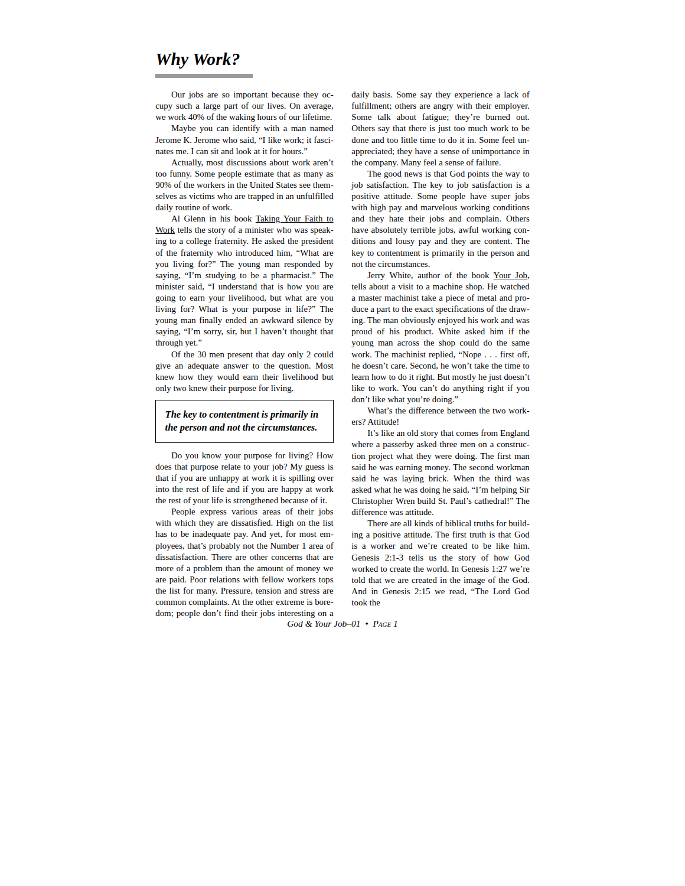Why Work?
Our jobs are so important because they occupy such a large part of our lives. On average, we work 40% of the waking hours of our lifetime.
Maybe you can identify with a man named Jerome K. Jerome who said, “I like work; it fascinates me. I can sit and look at it for hours.”
Actually, most discussions about work aren’t too funny. Some people estimate that as many as 90% of the workers in the United States see themselves as victims who are trapped in an unfulfilled daily routine of work.
Al Glenn in his book Taking Your Faith to Work tells the story of a minister who was speaking to a college fraternity. He asked the president of the fraternity who introduced him, “What are you living for?” The young man responded by saying, “I’m studying to be a pharmacist.” The minister said, “I understand that is how you are going to earn your livelihood, but what are you living for? What is your purpose in life?” The young man finally ended an awkward silence by saying, “I’m sorry, sir, but I haven’t thought that through yet.”
Of the 30 men present that day only 2 could give an adequate answer to the question. Most knew how they would earn their livelihood but only two knew their purpose for living.
The key to contentment is primarily in the person and not the circumstances.
Do you know your purpose for living? How does that purpose relate to your job? My guess is that if you are unhappy at work it is spilling over into the rest of life and if you are happy at work the rest of your life is strengthened because of it.
People express various areas of their jobs with which they are dissatisfied. High on the list has to be inadequate pay. And yet, for most employees, that’s probably not the Number 1 area of dissatisfaction. There are other concerns that are more of a problem than the amount of money we are paid. Poor relations with fellow workers tops the list for many. Pressure, tension and stress are common complaints. At the other extreme is boredom; people don’t find their jobs interesting on a daily basis. Some say they experience a lack of fulfillment; others are angry with their employer. Some talk about fatigue; they’re burned out. Others say that there is just too much work to be done and too little time to do it in. Some feel unappreciated; they have a sense of unimportance in the company. Many feel a sense of failure.
The good news is that God points the way to job satisfaction. The key to job satisfaction is a positive attitude. Some people have super jobs with high pay and marvelous working conditions and they hate their jobs and complain. Others have absolutely terrible jobs, awful working conditions and lousy pay and they are content. The key to contentment is primarily in the person and not the circumstances.
Jerry White, author of the book Your Job, tells about a visit to a machine shop. He watched a master machinist take a piece of metal and produce a part to the exact specifications of the drawing. The man obviously enjoyed his work and was proud of his product. White asked him if the young man across the shop could do the same work. The machinist replied, “Nope . . . first off, he doesn’t care. Second, he won’t take the time to learn how to do it right. But mostly he just doesn’t like to work. You can’t do anything right if you don’t like what you’re doing.”
What’s the difference between the two workers? Attitude!
It’s like an old story that comes from England where a passerby asked three men on a construction project what they were doing. The first man said he was earning money. The second workman said he was laying brick. When the third was asked what he was doing he said, “I’m helping Sir Christopher Wren build St. Paul’s cathedral!” The difference was attitude.
There are all kinds of biblical truths for building a positive attitude. The first truth is that God is a worker and we’re created to be like him. Genesis 2:1-3 tells us the story of how God worked to create the world. In Genesis 1:27 we’re told that we are created in the image of the God. And in Genesis 2:15 we read, “The Lord God took the
God & Your Job–01 • Page 1